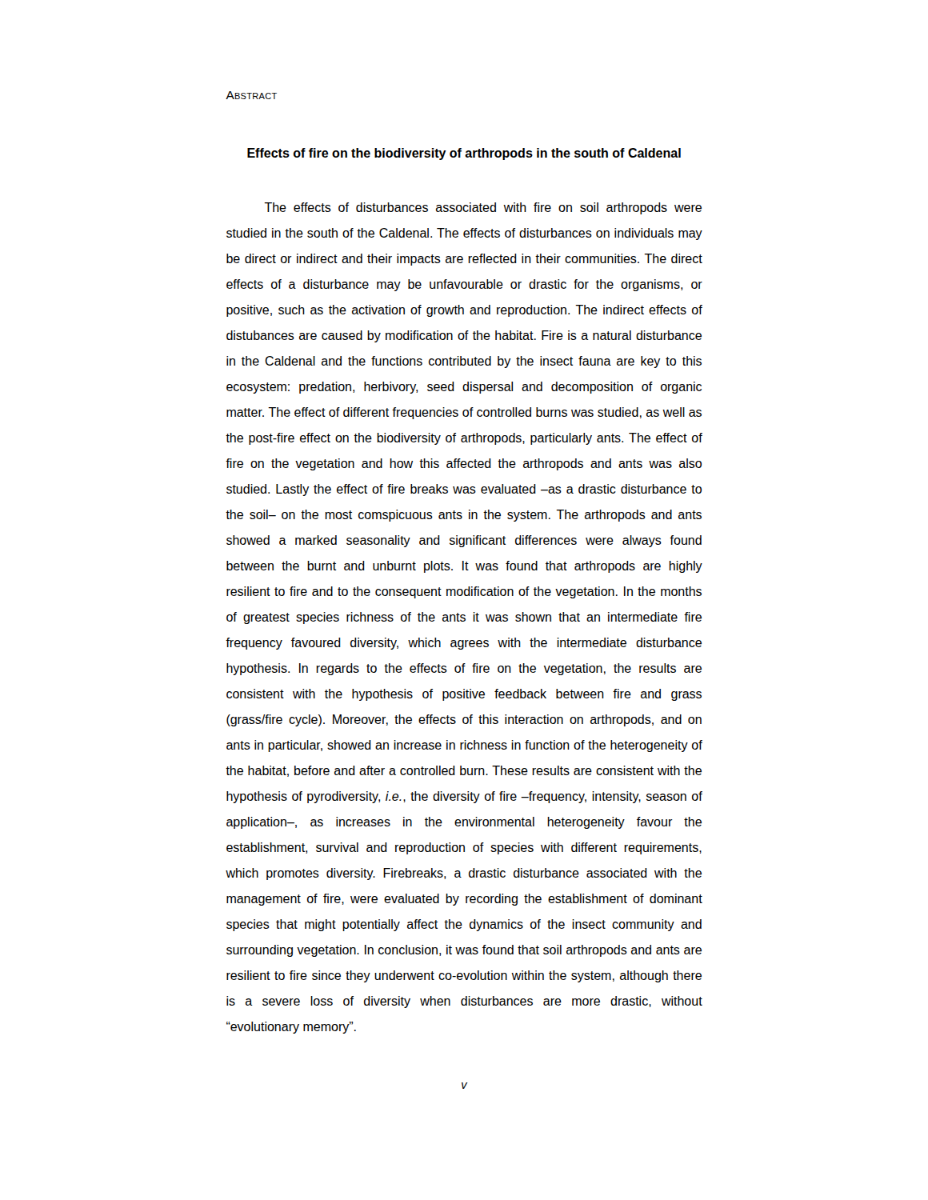Abstract
Effects of fire on the biodiversity of arthropods in the south of Caldenal
The effects of disturbances associated with fire on soil arthropods were studied in the south of the Caldenal. The effects of disturbances on individuals may be direct or indirect and their impacts are reflected in their communities. The direct effects of a disturbance may be unfavourable or drastic for the organisms, or positive, such as the activation of growth and reproduction. The indirect effects of distubances are caused by modification of the habitat. Fire is a natural disturbance in the Caldenal and the functions contributed by the insect fauna are key to this ecosystem: predation, herbivory, seed dispersal and decomposition of organic matter. The effect of different frequencies of controlled burns was studied, as well as the post-fire effect on the biodiversity of arthropods, particularly ants. The effect of fire on the vegetation and how this affected the arthropods and ants was also studied. Lastly the effect of fire breaks was evaluated –as a drastic disturbance to the soil– on the most comspicuous ants in the system. The arthropods and ants showed a marked seasonality and significant differences were always found between the burnt and unburnt plots. It was found that arthropods are highly resilient to fire and to the consequent modification of the vegetation. In the months of greatest species richness of the ants it was shown that an intermediate fire frequency favoured diversity, which agrees with the intermediate disturbance hypothesis. In regards to the effects of fire on the vegetation, the results are consistent with the hypothesis of positive feedback between fire and grass (grass/fire cycle). Moreover, the effects of this interaction on arthropods, and on ants in particular, showed an increase in richness in function of the heterogeneity of the habitat, before and after a controlled burn. These results are consistent with the hypothesis of pyrodiversity, i.e., the diversity of fire –frequency, intensity, season of application–, as increases in the environmental heterogeneity favour the establishment, survival and reproduction of species with different requirements, which promotes diversity. Firebreaks, a drastic disturbance associated with the management of fire, were evaluated by recording the establishment of dominant species that might potentially affect the dynamics of the insect community and surrounding vegetation. In conclusion, it was found that soil arthropods and ants are resilient to fire since they underwent co-evolution within the system, although there is a severe loss of diversity when disturbances are more drastic, without “evolutionary memory”.
v